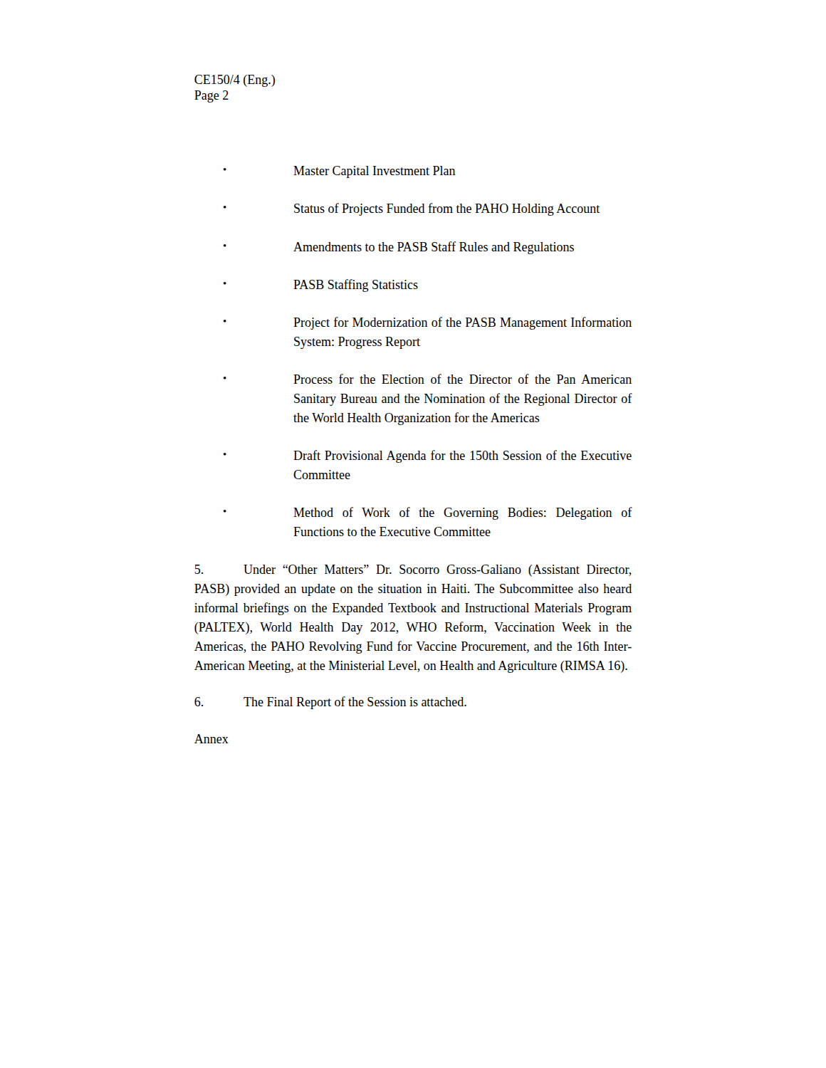CE150/4 (Eng.)
Page 2
Master Capital Investment Plan
Status of Projects Funded from the PAHO Holding Account
Amendments to the PASB Staff Rules and Regulations
PASB Staffing Statistics
Project for Modernization of the PASB Management Information System: Progress Report
Process for the Election of the Director of the Pan American Sanitary Bureau and the Nomination of the Regional Director of the World Health Organization for the Americas
Draft Provisional Agenda for the 150th Session of the Executive Committee
Method of Work of the Governing Bodies: Delegation of Functions to the Executive Committee
5. Under “Other Matters” Dr. Socorro Gross-Galiano (Assistant Director, PASB) provided an update on the situation in Haiti. The Subcommittee also heard informal briefings on the Expanded Textbook and Instructional Materials Program (PALTEX), World Health Day 2012, WHO Reform, Vaccination Week in the Americas, the PAHO Revolving Fund for Vaccine Procurement, and the 16th Inter-American Meeting, at the Ministerial Level, on Health and Agriculture (RIMSA 16).
6. The Final Report of the Session is attached.
Annex